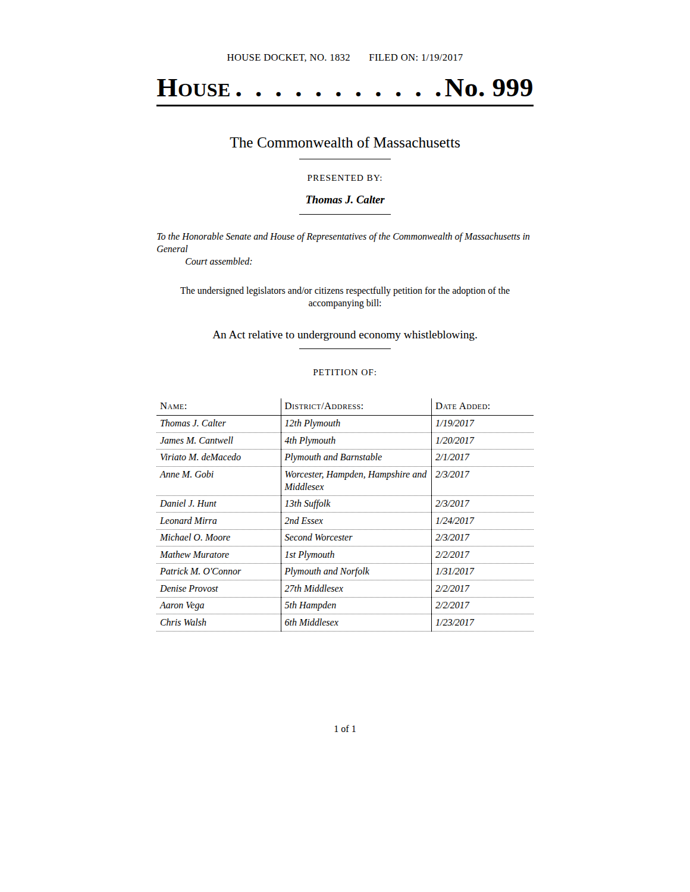HOUSE DOCKET, NO. 1832 FILED ON: 1/19/2017
House . . . . . . . . . . . . . . . . No. 999
The Commonwealth of Massachusetts
PRESENTED BY:
Thomas J. Calter
To the Honorable Senate and House of Representatives of the Commonwealth of Massachusetts in General Court assembled:
The undersigned legislators and/or citizens respectfully petition for the adoption of the accompanying bill:
An Act relative to underground economy whistleblowing.
PETITION OF:
| Name: | District/Address: | Date Added: |
| --- | --- | --- |
| Thomas J. Calter | 12th Plymouth | 1/19/2017 |
| James M. Cantwell | 4th Plymouth | 1/20/2017 |
| Viriato M. deMacedo | Plymouth and Barnstable | 2/1/2017 |
| Anne M. Gobi | Worcester, Hampden, Hampshire and Middlesex | 2/3/2017 |
| Daniel J. Hunt | 13th Suffolk | 2/3/2017 |
| Leonard Mirra | 2nd Essex | 1/24/2017 |
| Michael O. Moore | Second Worcester | 2/3/2017 |
| Mathew Muratore | 1st Plymouth | 2/2/2017 |
| Patrick M. O'Connor | Plymouth and Norfolk | 1/31/2017 |
| Denise Provost | 27th Middlesex | 2/2/2017 |
| Aaron Vega | 5th Hampden | 2/2/2017 |
| Chris Walsh | 6th Middlesex | 1/23/2017 |
1 of 1